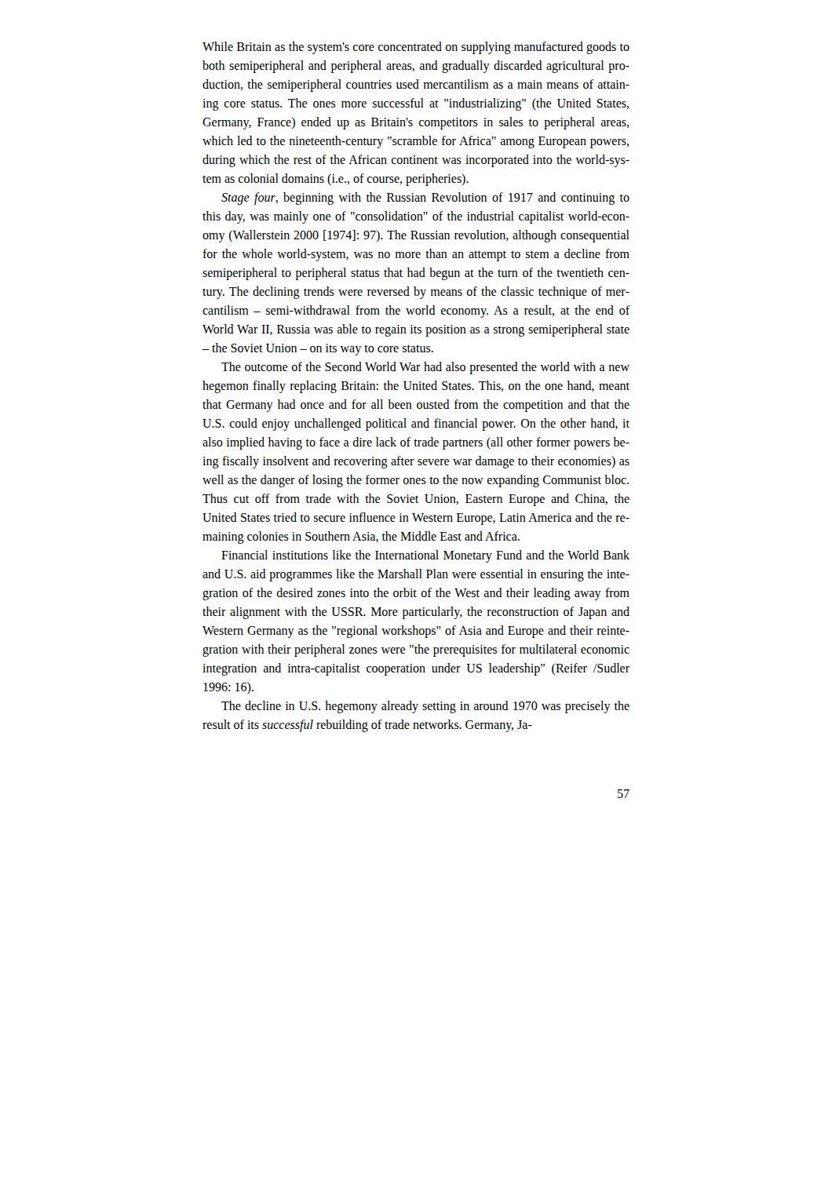While Britain as the system's core concentrated on supplying manufactured goods to both semiperipheral and peripheral areas, and gradually discarded agricultural production, the semiperipheral countries used mercantilism as a main means of attaining core status. The ones more successful at "industrializing" (the United States, Germany, France) ended up as Britain's competitors in sales to peripheral areas, which led to the nineteenth-century "scramble for Africa" among European powers, during which the rest of the African continent was incorporated into the world-system as colonial domains (i.e., of course, peripheries).
Stage four, beginning with the Russian Revolution of 1917 and continuing to this day, was mainly one of "consolidation" of the industrial capitalist world-economy (Wallerstein 2000 [1974]: 97). The Russian revolution, although consequential for the whole world-system, was no more than an attempt to stem a decline from semiperipheral to peripheral status that had begun at the turn of the twentieth century. The declining trends were reversed by means of the classic technique of mercantilism – semi-withdrawal from the world economy. As a result, at the end of World War II, Russia was able to regain its position as a strong semiperipheral state – the Soviet Union – on its way to core status.
The outcome of the Second World War had also presented the world with a new hegemon finally replacing Britain: the United States. This, on the one hand, meant that Germany had once and for all been ousted from the competition and that the U.S. could enjoy unchallenged political and financial power. On the other hand, it also implied having to face a dire lack of trade partners (all other former powers being fiscally insolvent and recovering after severe war damage to their economies) as well as the danger of losing the former ones to the now expanding Communist bloc. Thus cut off from trade with the Soviet Union, Eastern Europe and China, the United States tried to secure influence in Western Europe, Latin America and the remaining colonies in Southern Asia, the Middle East and Africa.
Financial institutions like the International Monetary Fund and the World Bank and U.S. aid programmes like the Marshall Plan were essential in ensuring the integration of the desired zones into the orbit of the West and their leading away from their alignment with the USSR. More particularly, the reconstruction of Japan and Western Germany as the "regional workshops" of Asia and Europe and their reintegration with their peripheral zones were "the prerequisites for multilateral economic integration and intra-capitalist cooperation under US leadership" (Reifer /Sudler 1996: 16).
The decline in U.S. hegemony already setting in around 1970 was precisely the result of its successful rebuilding of trade networks. Germany, Ja-
57